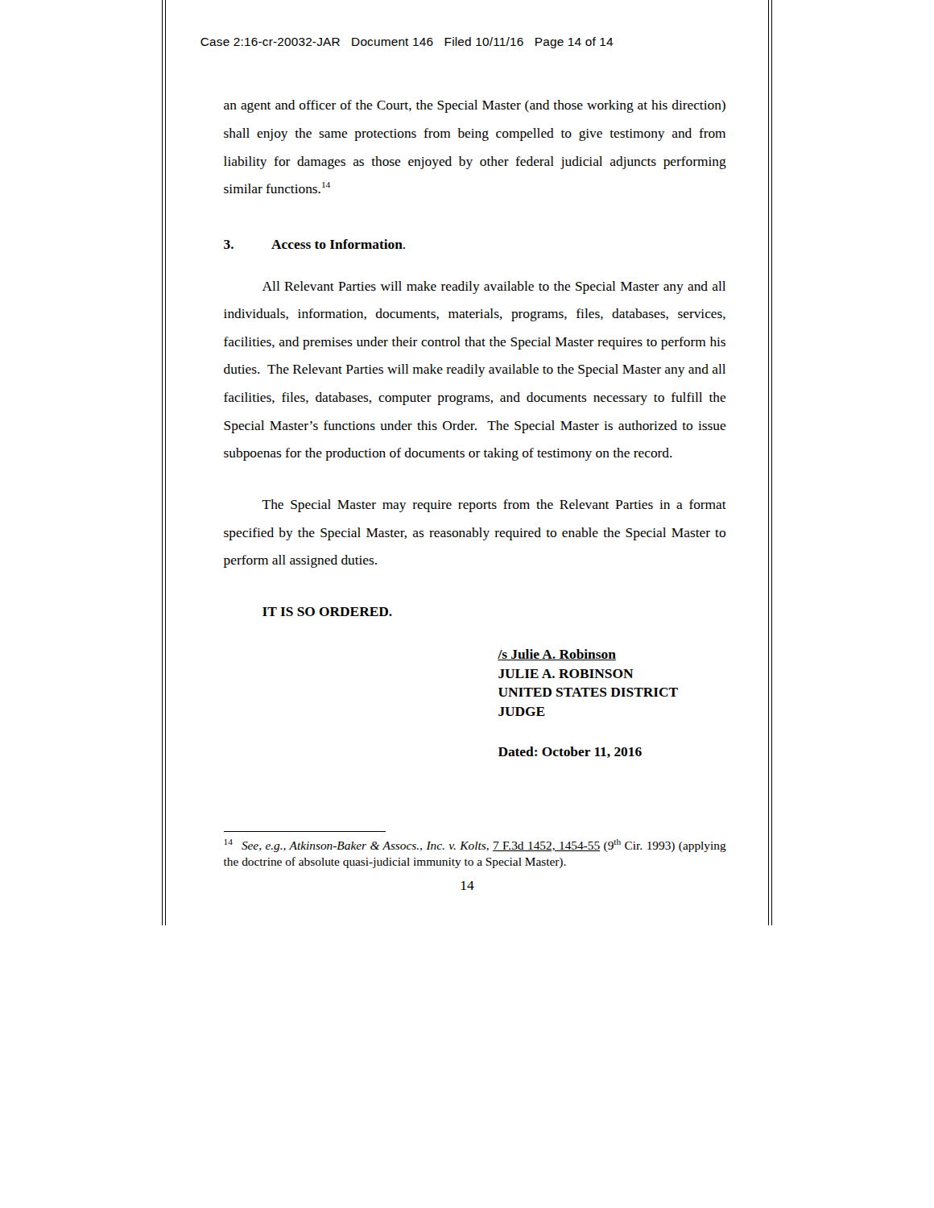Case 2:16-cr-20032-JAR Document 146 Filed 10/11/16 Page 14 of 14
an agent and officer of the Court, the Special Master (and those working at his direction) shall enjoy the same protections from being compelled to give testimony and from liability for damages as those enjoyed by other federal judicial adjuncts performing similar functions.14
3. Access to Information.
All Relevant Parties will make readily available to the Special Master any and all individuals, information, documents, materials, programs, files, databases, services, facilities, and premises under their control that the Special Master requires to perform his duties. The Relevant Parties will make readily available to the Special Master any and all facilities, files, databases, computer programs, and documents necessary to fulfill the Special Master’s functions under this Order. The Special Master is authorized to issue subpoenas for the production of documents or taking of testimony on the record.
The Special Master may require reports from the Relevant Parties in a format specified by the Special Master, as reasonably required to enable the Special Master to perform all assigned duties.
IT IS SO ORDERED.
/s Julie A. Robinson
JULIE A. ROBINSON
UNITED STATES DISTRICT JUDGE
Dated: October 11, 2016
14 See, e.g., Atkinson-Baker & Assocs., Inc. v. Kolts, 7 F.3d 1452, 1454-55 (9th Cir. 1993) (applying the doctrine of absolute quasi-judicial immunity to a Special Master).
14